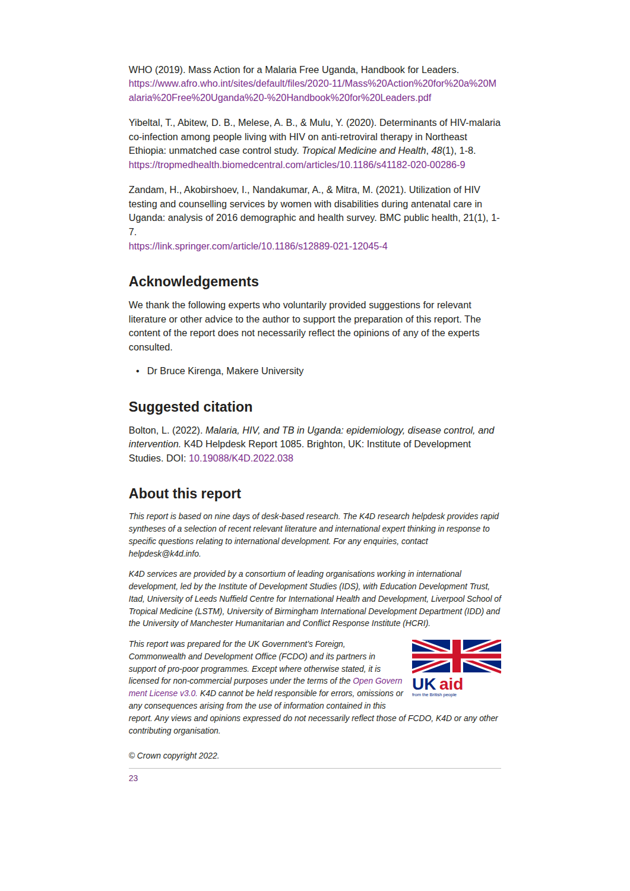WHO (2019). Mass Action for a Malaria Free Uganda, Handbook for Leaders. https://www.afro.who.int/sites/default/files/2020-11/Mass%20Action%20for%20a%20Malaria%20Free%20Uganda%20-%20Handbook%20for%20Leaders.pdf
Yibeltal, T., Abitew, D. B., Melese, A. B., & Mulu, Y. (2020). Determinants of HIV-malaria co-infection among people living with HIV on anti-retroviral therapy in Northeast Ethiopia: unmatched case control study. Tropical Medicine and Health, 48(1), 1-8. https://tropmedhealth.biomedcentral.com/articles/10.1186/s41182-020-00286-9
Zandam, H., Akobirshoev, I., Nandakumar, A., & Mitra, M. (2021). Utilization of HIV testing and counselling services by women with disabilities during antenatal care in Uganda: analysis of 2016 demographic and health survey. BMC public health, 21(1), 1-7. https://link.springer.com/article/10.1186/s12889-021-12045-4
Acknowledgements
We thank the following experts who voluntarily provided suggestions for relevant literature or other advice to the author to support the preparation of this report. The content of the report does not necessarily reflect the opinions of any of the experts consulted.
Dr Bruce Kirenga, Makere University
Suggested citation
Bolton, L. (2022). Malaria, HIV, and TB in Uganda: epidemiology, disease control, and intervention. K4D Helpdesk Report 1085. Brighton, UK: Institute of Development Studies. DOI: 10.19088/K4D.2022.038
About this report
This report is based on nine days of desk-based research. The K4D research helpdesk provides rapid syntheses of a selection of recent relevant literature and international expert thinking in response to specific questions relating to international development. For any enquiries, contact helpdesk@k4d.info.
K4D services are provided by a consortium of leading organisations working in international development, led by the Institute of Development Studies (IDS), with Education Development Trust, Itad, University of Leeds Nuffield Centre for International Health and Development, Liverpool School of Tropical Medicine (LSTM), University of Birmingham International Development Department (IDD) and the University of Manchester Humanitarian and Conflict Response Institute (HCRI).
UK aid — from the British people UK aid from the British people
This report was prepared for the UK Government’s Foreign, Commonwealth and Development Office (FCDO) and its partners in support of pro-poor programmes. Except where otherwise stated, it is licensed for non-commercial purposes under the terms of the Open Government License v3.0. K4D cannot be held responsible for errors, omissions or any consequences arising from the use of information contained in this report. Any views and opinions expressed do not necessarily reflect those of FCDO, K4D or any other contributing organisation.
© Crown copyright 2022.
23